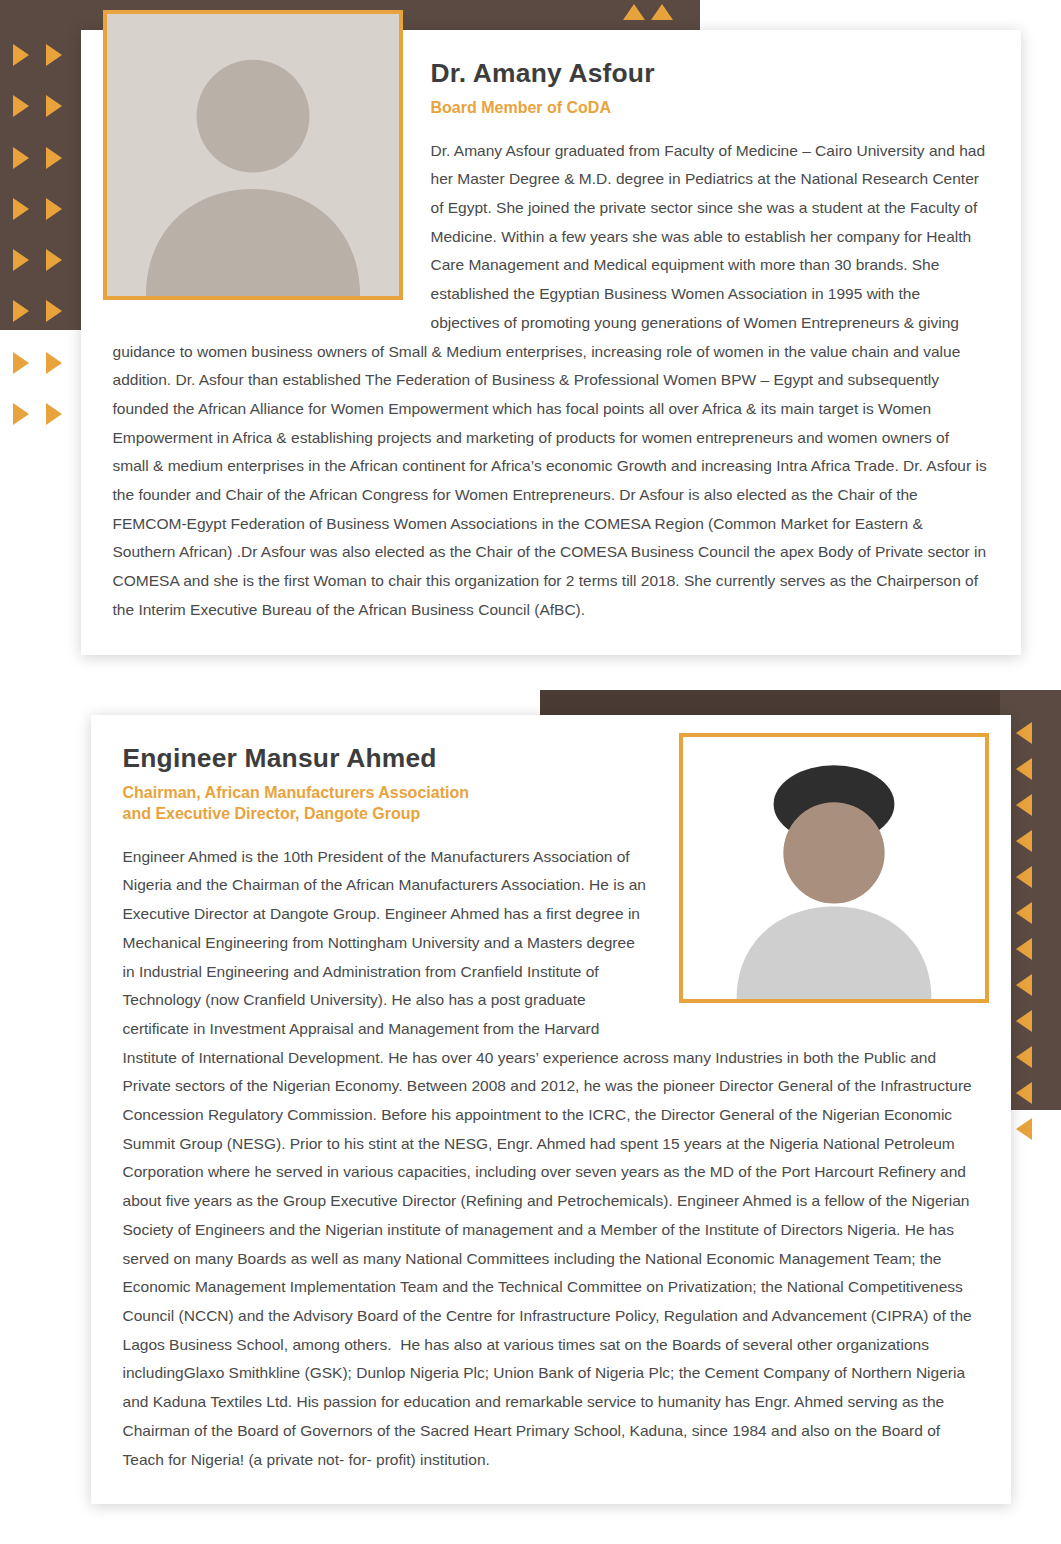Dr. Amany Asfour
Board Member of CoDA
Dr. Amany Asfour graduated from Faculty of Medicine – Cairo University and had her Master Degree & M.D. degree in Pediatrics at the National Research Center of Egypt. She joined the private sector since she was a student at the Faculty of Medicine. Within a few years she was able to establish her company for Health Care Management and Medical equipment with more than 30 brands. She established the Egyptian Business Women Association in 1995 with the objectives of promoting young generations of Women Entrepreneurs & giving guidance to women business owners of Small & Medium enterprises, increasing role of women in the value chain and value addition. Dr. Asfour than established The Federation of Business & Professional Women BPW – Egypt and subsequently founded the African Alliance for Women Empowerment which has focal points all over Africa & its main target is Women Empowerment in Africa & establishing projects and marketing of products for women entrepreneurs and women owners of small & medium enterprises in the African continent for Africa’s economic Growth and increasing Intra Africa Trade. Dr. Asfour is the founder and Chair of the African Congress for Women Entrepreneurs. Dr Asfour is also elected as the Chair of the FEMCOM-Egypt Federation of Business Women Associations in the COMESA Region (Common Market for Eastern & Southern African) .Dr Asfour was also elected as the Chair of the COMESA Business Council the apex Body of Private sector in COMESA and she is the first Woman to chair this organization for 2 terms till 2018. She currently serves as the Chairperson of the Interim Executive Bureau of the African Business Council (AfBC).
Engineer Mansur Ahmed
Chairman, African Manufacturers Association
and Executive Director, Dangote Group
Engineer Ahmed is the 10th President of the Manufacturers Association of Nigeria and the Chairman of the African Manufacturers Association. He is an Executive Director at Dangote Group. Engineer Ahmed has a first degree in Mechanical Engineering from Nottingham University and a Masters degree in Industrial Engineering and Administration from Cranfield Institute of Technology (now Cranfield University). He also has a post graduate certificate in Investment Appraisal and Management from the Harvard Institute of International Development. He has over 40 years’ experience across many Industries in both the Public and Private sectors of the Nigerian Economy. Between 2008 and 2012, he was the pioneer Director General of the Infrastructure Concession Regulatory Commission. Before his appointment to the ICRC, the Director General of the Nigerian Economic Summit Group (NESG). Prior to his stint at the NESG, Engr. Ahmed had spent 15 years at the Nigeria National Petroleum Corporation where he served in various capacities, including over seven years as the MD of the Port Harcourt Refinery and about five years as the Group Executive Director (Refining and Petrochemicals). Engineer Ahmed is a fellow of the Nigerian Society of Engineers and the Nigerian institute of management and a Member of the Institute of Directors Nigeria. He has served on many Boards as well as many National Committees including the National Economic Management Team; the Economic Management Implementation Team and the Technical Committee on Privatization; the National Competitiveness Council (NCCN) and the Advisory Board of the Centre for Infrastructure Policy, Regulation and Advancement (CIPRA) of the Lagos Business School, among others. He has also at various times sat on the Boards of several other organizations includingGlaxo Smithkline (GSK); Dunlop Nigeria Plc; Union Bank of Nigeria Plc; the Cement Company of Northern Nigeria and Kaduna Textiles Ltd. His passion for education and remarkable service to humanity has Engr. Ahmed serving as the Chairman of the Board of Governors of the Sacred Heart Primary School, Kaduna, since 1984 and also on the Board of Teach for Nigeria! (a private not- for- profit) institution.